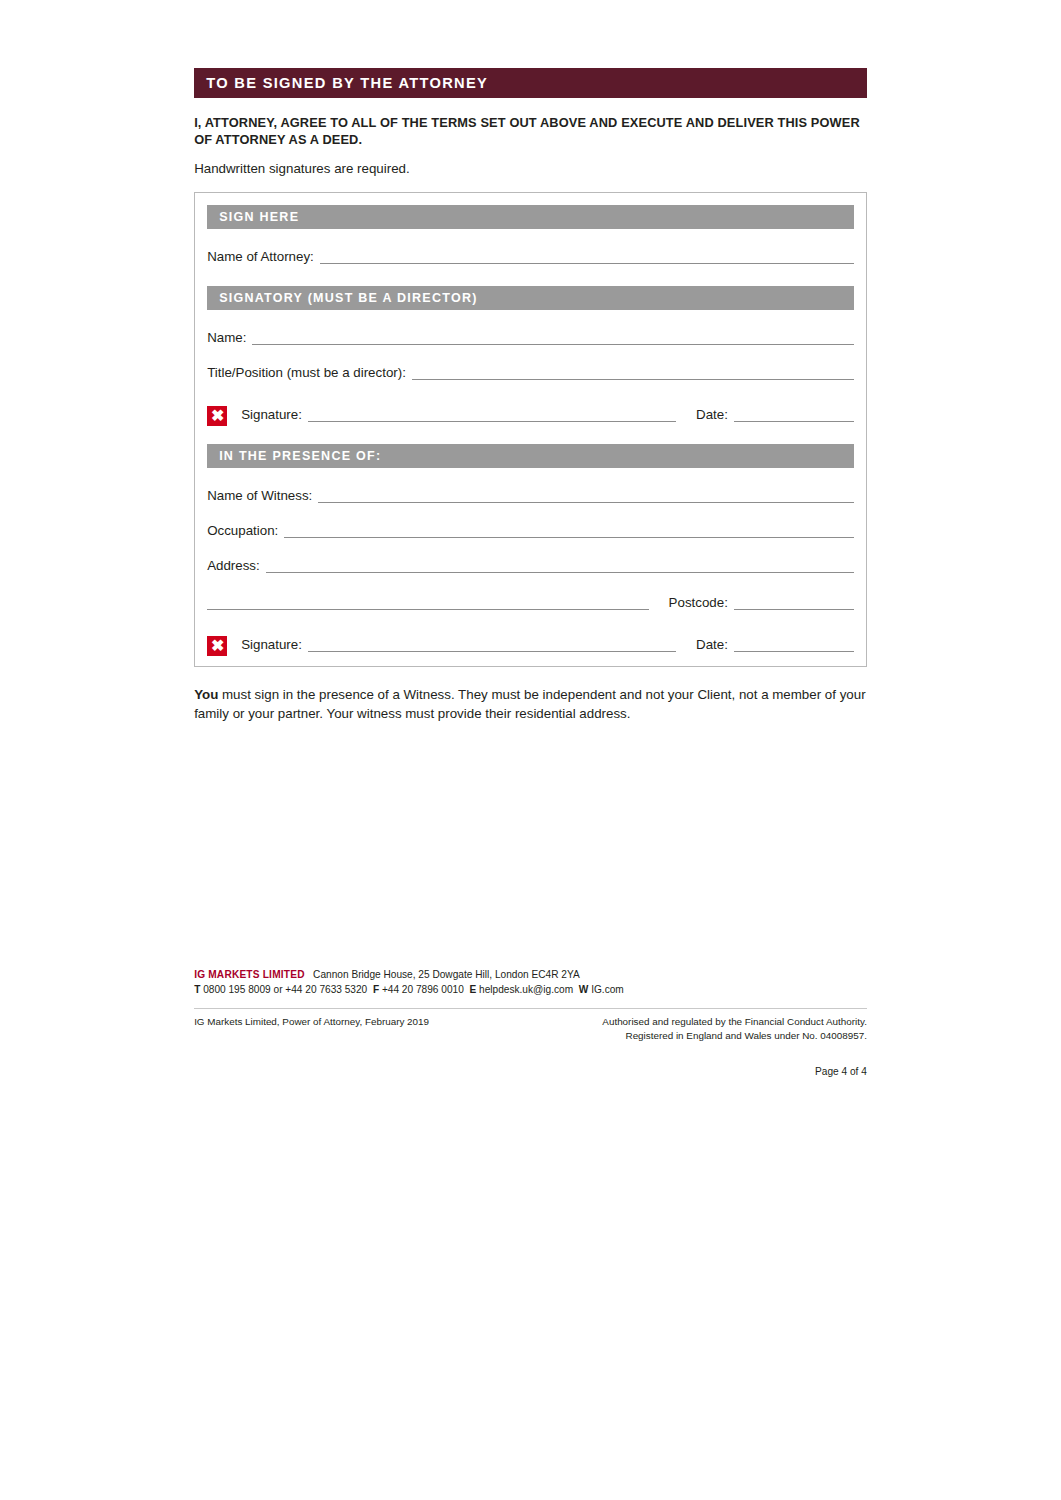To be signed by the attorney
I, ATTORNEY, AGREE TO ALL OF THE TERMS SET OUT ABOVE AND EXECUTE AND DELIVER THIS POWER OF ATTORNEY AS A DEED.
Handwritten signatures are required.
Sign here
Name of Attorney:
Signatory (must be a director)
Name:
Title/Position (must be a director):
✖ Signature: Date:
In the presence of:
Name of Witness:
Occupation:
Address:
Postcode:
✖ Signature: Date:
You must sign in the presence of a Witness. They must be independent and not your Client, not a member of your family or your partner. Your witness must provide their residential address.
IG MARKETS LIMITED Cannon Bridge House, 25 Dowgate Hill, London EC4R 2YA
T 0800 195 8009 or +44 20 7633 5320 F +44 20 7896 0010 E helpdesk.uk@ig.com W IG.com
IG Markets Limited, Power of Attorney, February 2019
Authorised and regulated by the Financial Conduct Authority.
Registered in England and Wales under No. 04008957.
Page 4 of 4